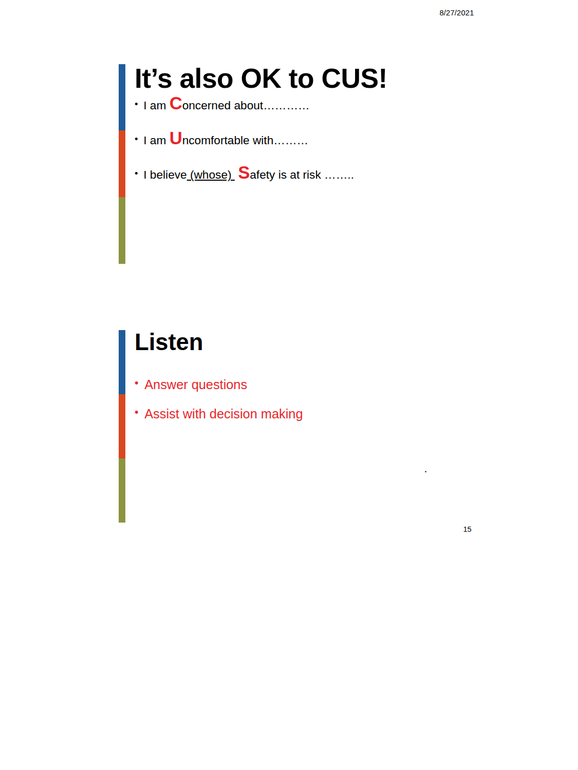8/27/2021
It’s also OK to CUS!
I am Concerned about…………
I am Uncomfortable with………
I believe (whose) Safety is at risk ……..
Listen
Answer questions
Assist with decision making
.
15